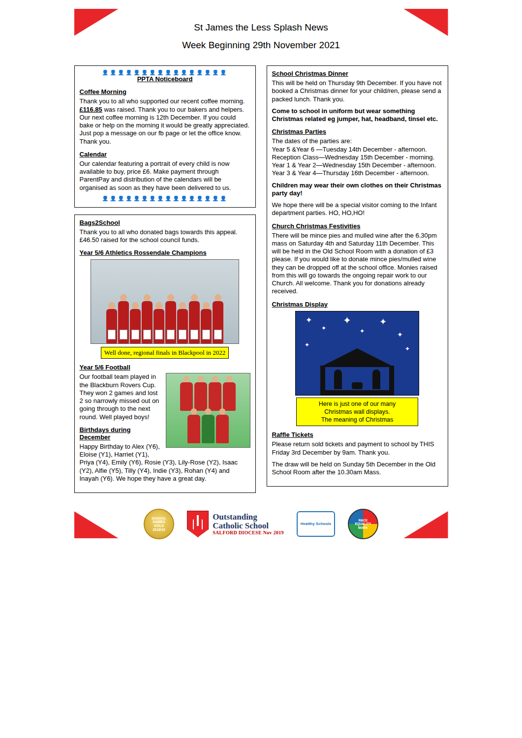St James the Less Splash News
Week Beginning 29th November 2021
👤👤👤👤👤👤👤👤👤👤👤👤👤👤👤👤
PPTA Noticeboard
Coffee Morning
Thank you to all who supported our recent coffee morning. £116.85 was raised. Thank you to our bakers and helpers. Our next coffee morning is 12th December. If you could bake or help on the morning it would be greatly appreciated. Just pop a message on our fb page or let the office know. Thank you.
Calendar
Our calendar featuring a portrait of every child is now available to buy, price £6. Make payment through ParentPay and distribution of the calendars will be organised as soon as they have been delivered to us.
👤👤👤👤👤👤👤👤👤👤👤👤👤👤👤👤
Bags2School
Thank you to all who donated bags towards this appeal. £46.50 raised for the school council funds.
Year 5/6 Athletics Rossendale Champions
Well done, regional finals in Blackpool in 2022
Year 5/6 Football
Our football team played in the Blackburn Rovers Cup. They won 2 games and lost 2 so narrowly missed out on going through to the next round. Well played boys!
Birthdays during December
Happy Birthday to Alex (Y6), Eloise (Y1), Harriet (Y1), Priya (Y4), Emily (Y6), Rosie (Y3), Lily-Rose (Y2), Isaac (Y2), Alfie (Y5), Tilly (Y4), Indie (Y3), Rohan (Y4) and Inayah (Y6). We hope they have a great day.
School Christmas Dinner
This will be held on Thursday 9th December. If you have not booked a Christmas dinner for your child/ren, please send a packed lunch. Thank you.
Come to school in uniform but wear something Christmas related eg jumper, hat, headband, tinsel etc.
Christmas Parties
The dates of the parties are:
Year 5 &Year 6 —Tuesday 14th December - afternoon.
Reception Class—Wednesday 15th December - morning.
Year 1 & Year 2—Wednesday 15th December - afternoon.
Year 3 & Year 4—Thursday 16th December - afternoon.
Children may wear their own clothes on their Christmas party day!
We hope there will be a special visitor coming to the Infant department parties. HO, HO,HO!
Church Christmas Festivities
There will be mince pies and mulled wine after the 6.30pm mass on Saturday 4th and Saturday 11th December. This will be held in the Old School Room with a donation of £3 please. If you would like to donate mince pies/mulled wine they can be dropped off at the school office. Monies raised from this will go towards the ongoing repair work to our Church. All welcome. Thank you for donations already received.
Christmas Display
✦ ✦ ✦ ✦ ✦ ✦ ✦ ✦
Here is just one of our many
Christmas wall displays.
The meaning of Christmas
Raffle Tickets
Please return sold tickets and payment to school by THIS Friday 3rd December by 9am. Thank you.
The draw will be held on Sunday 5th December in the Old School Room after the 10.30am Mass.
SCHOOL
GAMES
GOLD
2018/19
Outstanding
Catholic School
SALFORD DIOCESE Nov 2019
Healthy Schools
RACE
EQUALITY
MARK